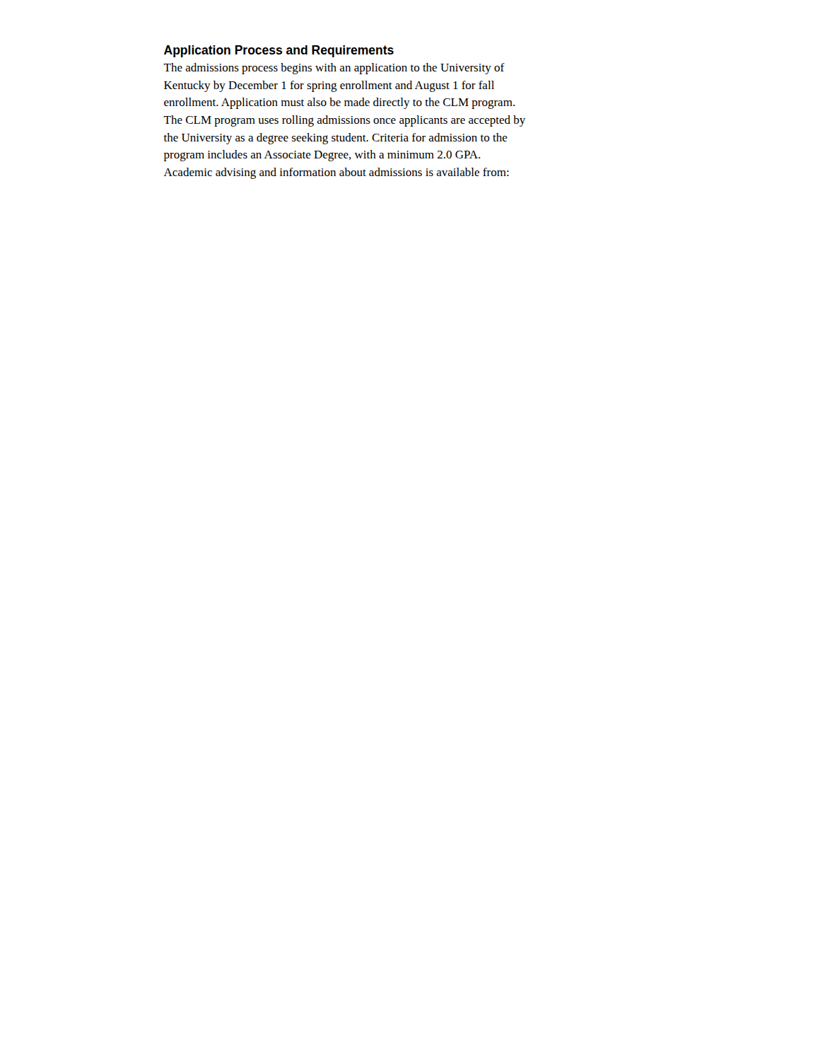Application Process and Requirements
The admissions process begins with an application to the University of Kentucky by December 1 for spring enrollment and August 1 for fall enrollment. Application must also be made directly to the CLM program. The CLM program uses rolling admissions once applicants are accepted by the University as a degree seeking student. Criteria for admission to the program includes an Associate Degree, with a minimum 2.0 GPA. Academic advising and information about admissions is available from: